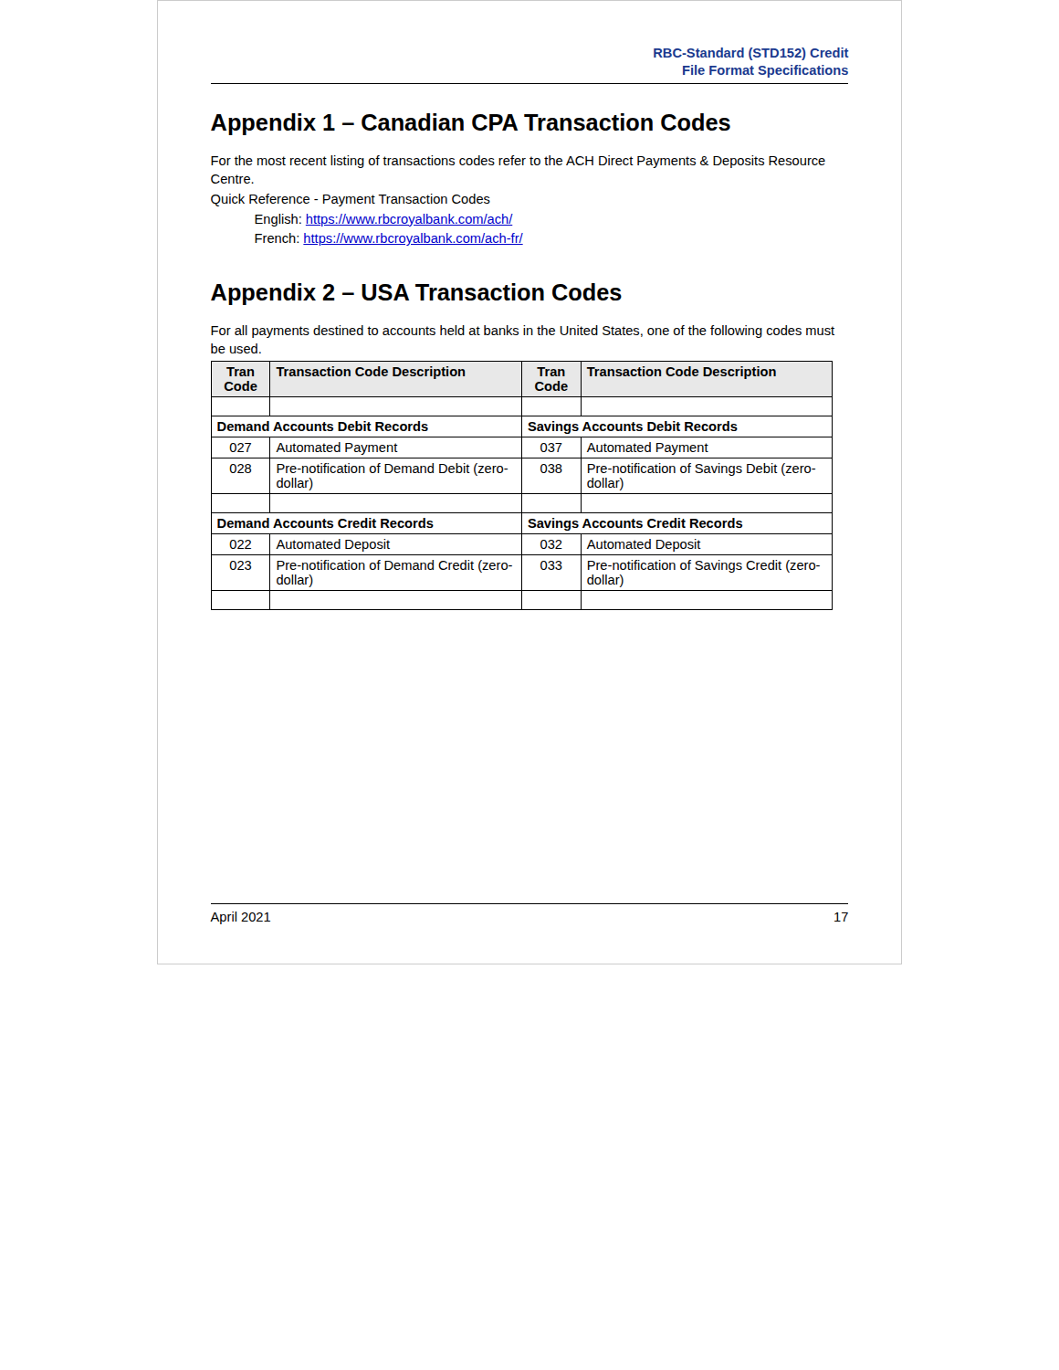RBC-Standard (STD152) Credit
File Format Specifications
Appendix 1 – Canadian CPA Transaction Codes
For the most recent listing of transactions codes refer to the ACH Direct Payments & Deposits Resource Centre.
Quick Reference - Payment Transaction Codes
English: https://www.rbcroyalbank.com/ach/
French: https://www.rbcroyalbank.com/ach-fr/
Appendix 2 – USA Transaction Codes
For all payments destined to accounts held at banks in the United States, one of the following codes must be used.
| Tran Code | Transaction Code Description | Tran Code | Transaction Code Description |
| --- | --- | --- | --- |
| Demand Accounts Debit Records | Savings Accounts Debit Records |
| 027 | Automated Payment | 037 | Automated Payment |
| 028 | Pre-notification of Demand Debit (zero-dollar) | 038 | Pre-notification of Savings Debit (zero-dollar) |
| Demand Accounts Credit Records | Savings Accounts Credit Records |
| 022 | Automated Deposit | 032 | Automated Deposit |
| 023 | Pre-notification of Demand Credit (zero-dollar) | 033 | Pre-notification of Savings Credit (zero-dollar) |
April 2021 17